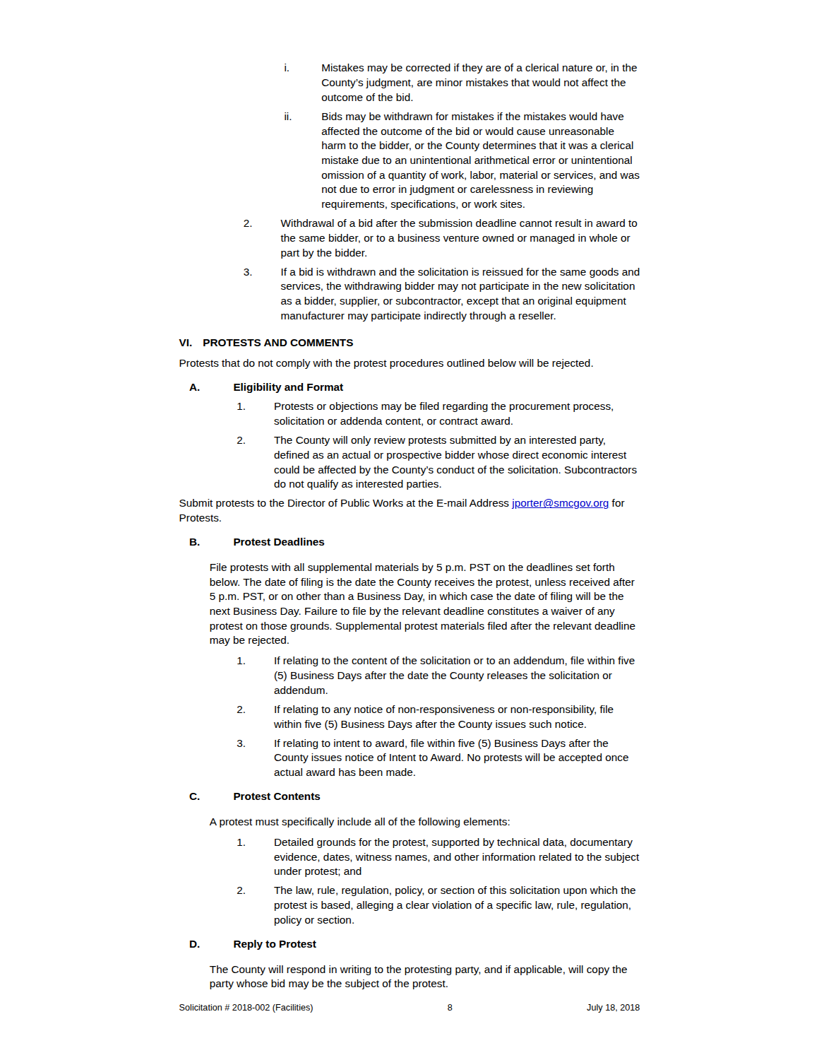i.
Mistakes may be corrected if they are of a clerical nature or, in the County’s judgment, are minor mistakes that would not affect the outcome of the bid.
ii.
Bids may be withdrawn for mistakes if the mistakes would have affected the outcome of the bid or would cause unreasonable harm to the bidder, or the County determines that it was a clerical mistake due to an unintentional arithmetical error or unintentional omission of a quantity of work, labor, material or services, and was not due to error in judgment or carelessness in reviewing requirements, specifications, or work sites.
2.
Withdrawal of a bid after the submission deadline cannot result in award to the same bidder, or to a business venture owned or managed in whole or part by the bidder.
3.
If a bid is withdrawn and the solicitation is reissued for the same goods and services, the withdrawing bidder may not participate in the new solicitation as a bidder, supplier, or subcontractor, except that an original equipment manufacturer may participate indirectly through a reseller.
VI.
PROTESTS AND COMMENTS
Protests that do not comply with the protest procedures outlined below will be rejected.
A.
Eligibility and Format
1.
Protests or objections may be filed regarding the procurement process, solicitation or addenda content, or contract award.
2.
The County will only review protests submitted by an interested party, defined as an actual or prospective bidder whose direct economic interest could be affected by the County’s conduct of the solicitation. Subcontractors do not qualify as interested parties.
Submit protests to the Director of Public Works at the E-mail Address jporter@smcgov.org for Protests.
B.
Protest Deadlines
File protests with all supplemental materials by 5 p.m. PST on the deadlines set forth below. The date of filing is the date the County receives the protest, unless received after 5 p.m. PST, or on other than a Business Day, in which case the date of filing will be the next Business Day. Failure to file by the relevant deadline constitutes a waiver of any protest on those grounds. Supplemental protest materials filed after the relevant deadline may be rejected.
1.
If relating to the content of the solicitation or to an addendum, file within five (5) Business Days after the date the County releases the solicitation or addendum.
2.
If relating to any notice of non-responsiveness or non-responsibility, file within five (5) Business Days after the County issues such notice.
3.
If relating to intent to award, file within five (5) Business Days after the County issues notice of Intent to Award. No protests will be accepted once actual award has been made.
C.
Protest Contents
A protest must specifically include all of the following elements:
1.
Detailed grounds for the protest, supported by technical data, documentary evidence, dates, witness names, and other information related to the subject under protest; and
2.
The law, rule, regulation, policy, or section of this solicitation upon which the protest is based, alleging a clear violation of a specific law, rule, regulation, policy or section.
D.
Reply to Protest
The County will respond in writing to the protesting party, and if applicable, will copy the party whose bid may be the subject of the protest.
Solicitation # 2018-002 (Facilities)
8
July 18, 2018